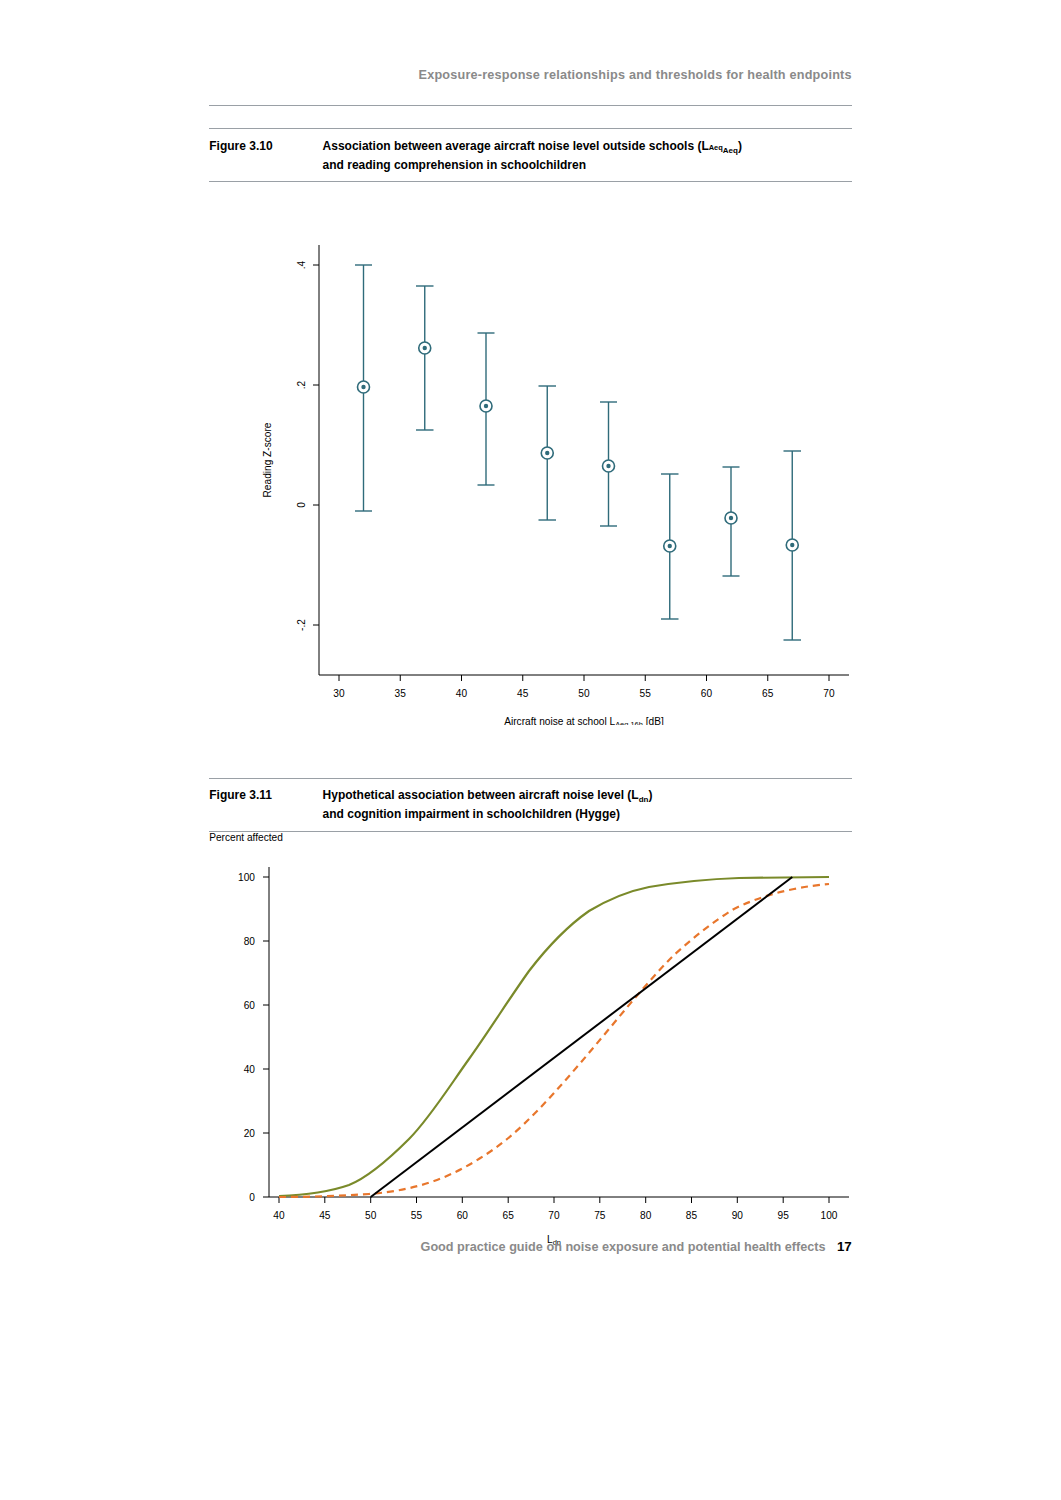Exposure-response relationships and thresholds for health endpoints
Figure 3.10
Association between average aircraft noise level outside schools (LAeqAeq)
and reading comprehension in schoolchildren
.4 .2 0 -.2 Reading Z-score 30 35 40 45 50 55 60 65 70 Aircraft noise at school LAeq,16h [dB]
Figure 3.11
Hypothetical association between aircraft noise level (Ldn)
and cognition impairment in schoolchildren (Hygge)
Percent affected
0 20 40 60 80 100 40 45 50 55 60 65 70 75 80 85 90 95 100 Ldn
Good practice guide on noise exposure and potential health effects 17